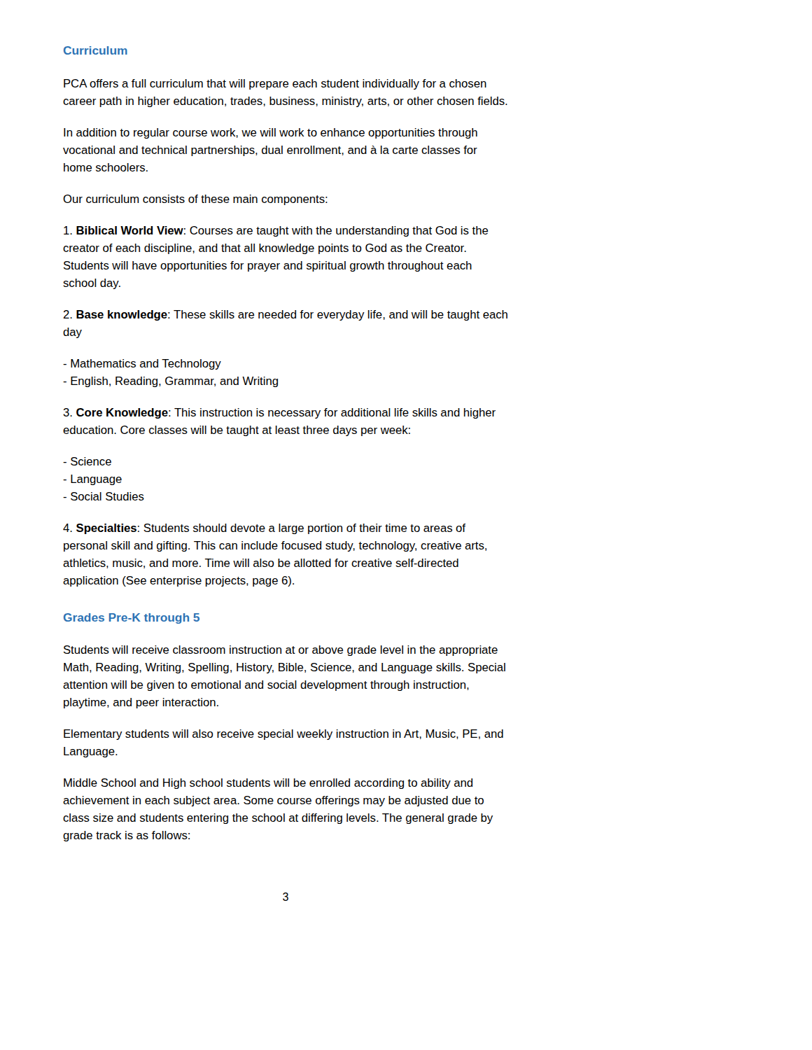Curriculum
PCA offers a full curriculum that will prepare each student individually for a chosen career path in higher education, trades, business, ministry, arts, or other chosen fields.
In addition to regular course work, we will work to enhance opportunities through vocational and technical partnerships, dual enrollment, and à la carte classes for home schoolers.
Our curriculum consists of these main components:
1. Biblical World View: Courses are taught with the understanding that God is the creator of each discipline, and that all knowledge points to God as the Creator. Students will have opportunities for prayer and spiritual growth throughout each school day.
2. Base knowledge: These skills are needed for everyday life, and will be taught each day
- Mathematics and Technology
- English, Reading, Grammar, and Writing
3. Core Knowledge: This instruction is necessary for additional life skills and higher education. Core classes will be taught at least three days per week:
- Science
- Language
- Social Studies
4. Specialties: Students should devote a large portion of their time to areas of personal skill and gifting. This can include focused study, technology, creative arts, athletics, music, and more. Time will also be allotted for creative self-directed application (See enterprise projects, page 6).
Grades Pre-K through 5
Students will receive classroom instruction at or above grade level in the appropriate Math, Reading, Writing, Spelling, History, Bible, Science, and Language skills. Special attention will be given to emotional and social development through instruction, playtime, and peer interaction.
Elementary students will also receive special weekly instruction in Art, Music, PE, and Language.
Middle School and High school students will be enrolled according to ability and achievement in each subject area. Some course offerings may be adjusted due to class size and students entering the school at differing levels. The general grade by grade track is as follows:
3